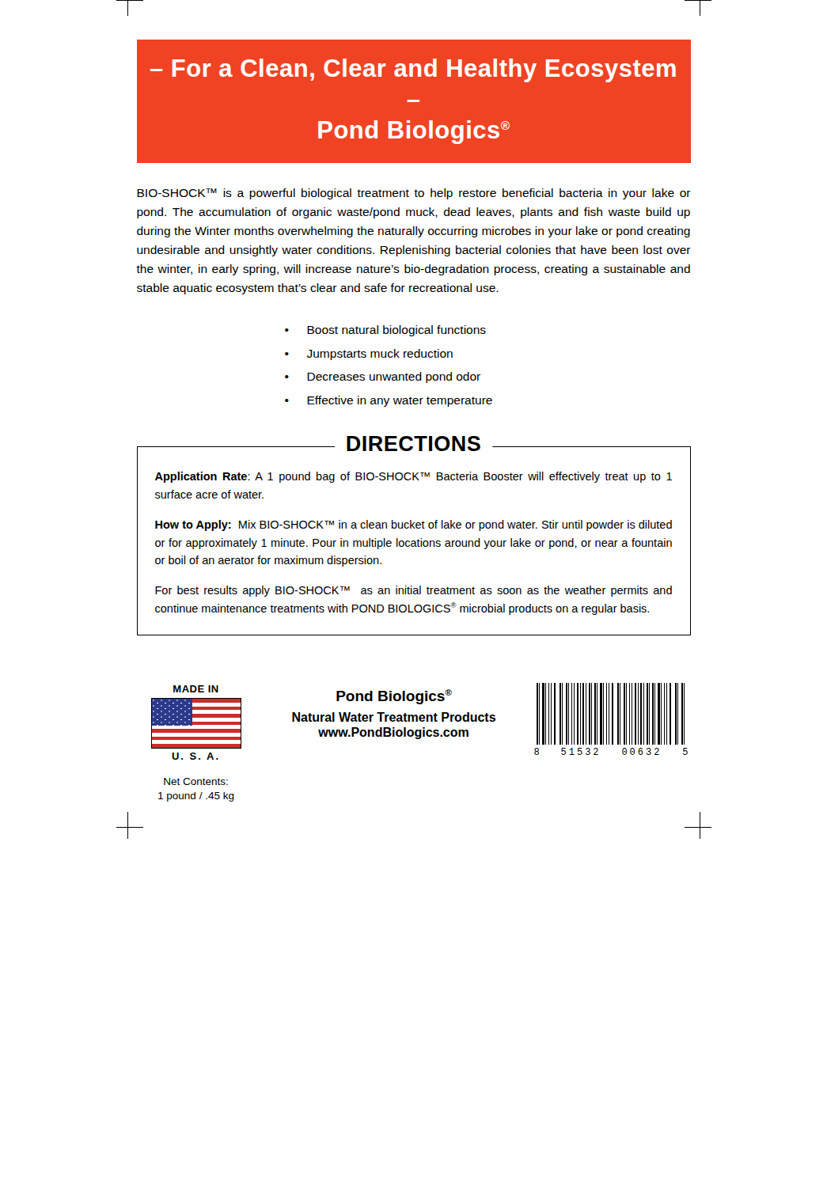– For a Clean, Clear and Healthy Ecosystem – Pond Biologics®
BIO-SHOCK™ is a powerful biological treatment to help restore beneficial bacteria in your lake or pond. The accumulation of organic waste/pond muck, dead leaves, plants and fish waste build up during the Winter months overwhelming the naturally occurring microbes in your lake or pond creating undesirable and unsightly water conditions. Replenishing bacterial colonies that have been lost over the winter, in early spring, will increase nature’s bio-degradation process, creating a sustainable and stable aquatic ecosystem that’s clear and safe for recreational use.
Boost natural biological functions
Jumpstarts muck reduction
Decreases unwanted pond odor
Effective in any water temperature
DIRECTIONS
Application Rate: A 1 pound bag of BIO-SHOCK™ Bacteria Booster will effectively treat up to 1 surface acre of water.
How to Apply: Mix BIO-SHOCK™ in a clean bucket of lake or pond water. Stir until powder is diluted or for approximately 1 minute. Pour in multiple locations around your lake or pond, or near a fountain or boil of an aerator for maximum dispersion.
For best results apply BIO-SHOCK™ as an initial treatment as soon as the weather permits and continue maintenance treatments with POND BIOLOGICS® microbial products on a regular basis.
MADE IN
U. S. A.
Net Contents:
1 pound / .45 kg
Pond Biologics®
Natural Water Treatment Products
www.PondBiologics.com
8 51532 00632 5